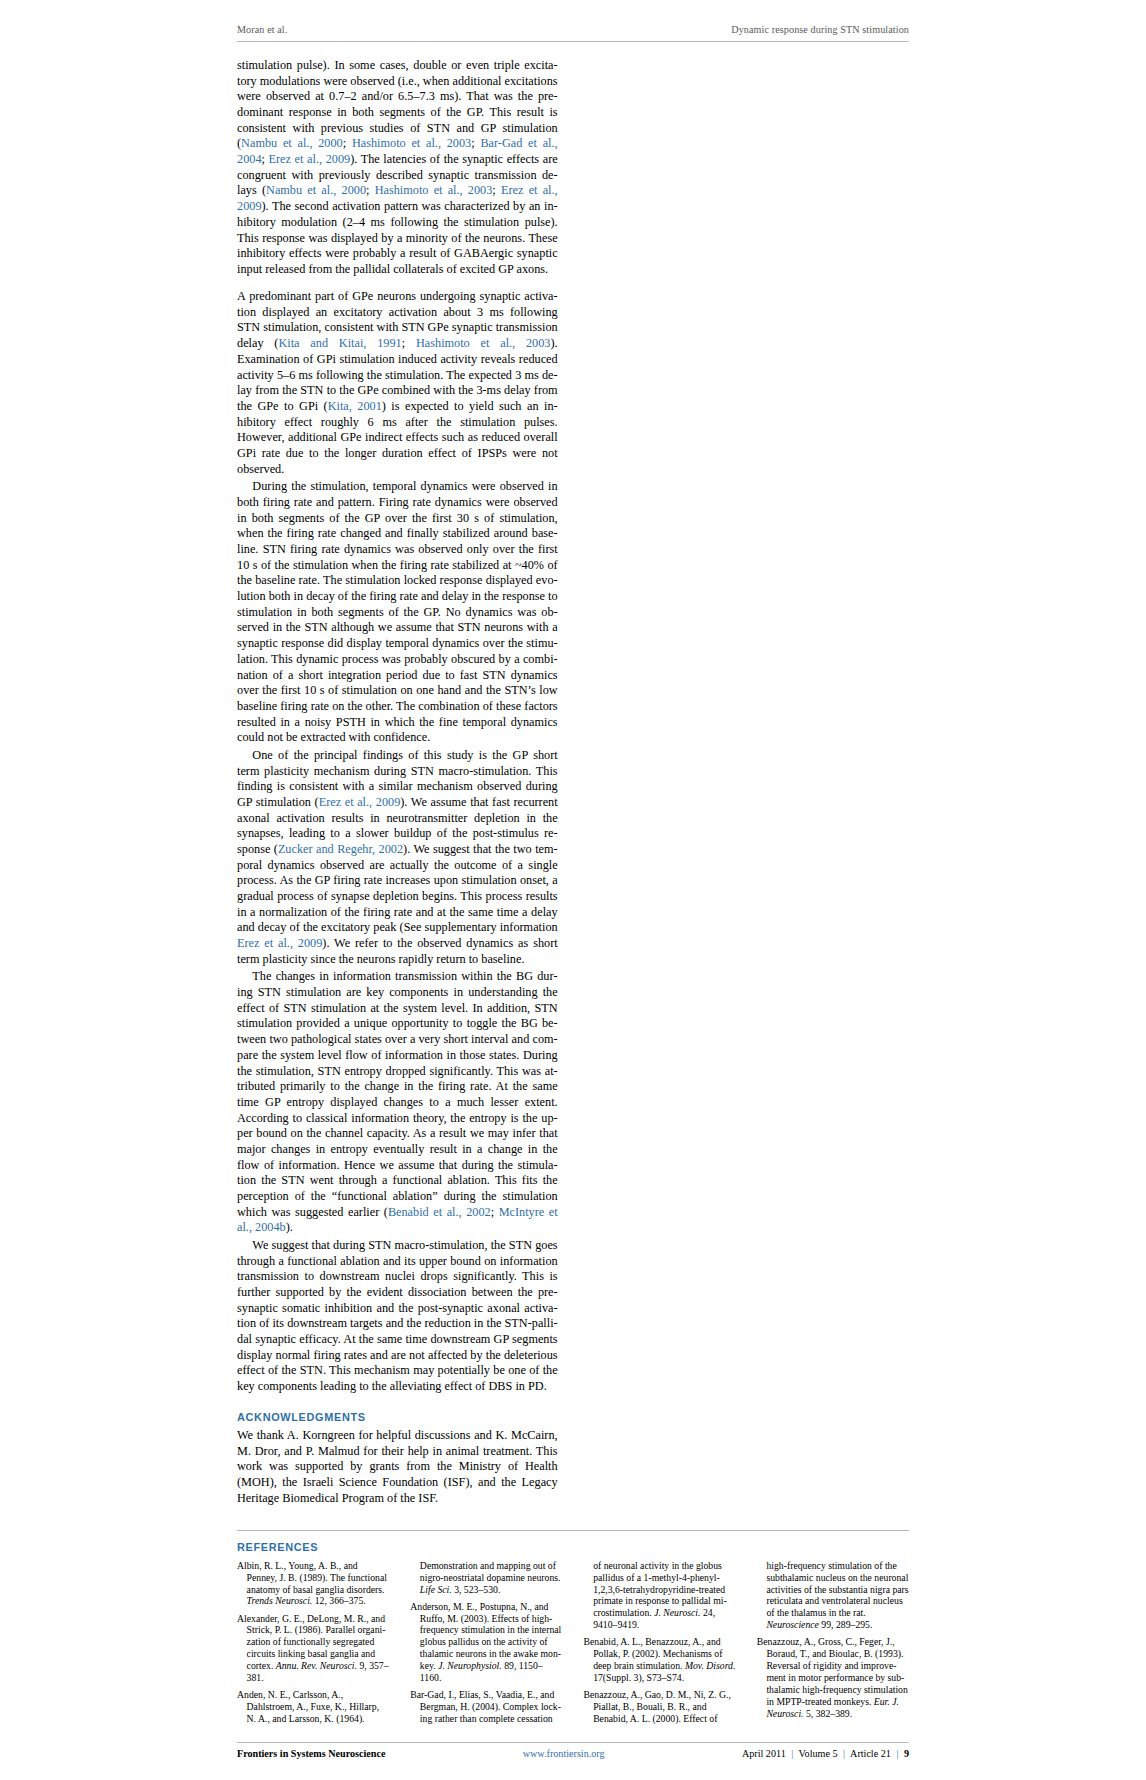Moran et al. Dynamic response during STN stimulation
stimulation pulse). In some cases, double or even triple excitatory modulations were observed (i.e., when additional excitations were observed at 0.7–2 and/or 6.5–7.3 ms). That was the predominant response in both segments of the GP. This result is consistent with previous studies of STN and GP stimulation (Nambu et al., 2000; Hashimoto et al., 2003; Bar-Gad et al., 2004; Erez et al., 2009). The latencies of the synaptic effects are congruent with previously described synaptic transmission delays (Nambu et al., 2000; Hashimoto et al., 2003; Erez et al., 2009). The second activation pattern was characterized by an inhibitory modulation (2–4 ms following the stimulation pulse). This response was displayed by a minority of the neurons. These inhibitory effects were probably a result of GABAergic synaptic input released from the pallidal collaterals of excited GP axons.
A predominant part of GPe neurons undergoing synaptic activation displayed an excitatory activation about 3 ms following STN stimulation, consistent with STN GPe synaptic transmission delay (Kita and Kitai, 1991; Hashimoto et al., 2003). Examination of GPi stimulation induced activity reveals reduced activity 5–6 ms following the stimulation. The expected 3 ms delay from the STN to the GPe combined with the 3-ms delay from the GPe to GPi (Kita, 2001) is expected to yield such an inhibitory effect roughly 6 ms after the stimulation pulses. However, additional GPe indirect effects such as reduced overall GPi rate due to the longer duration effect of IPSPs were not observed.
During the stimulation, temporal dynamics were observed in both firing rate and pattern. Firing rate dynamics were observed in both segments of the GP over the first 30 s of stimulation, when the firing rate changed and finally stabilized around baseline. STN firing rate dynamics was observed only over the first 10 s of the stimulation when the firing rate stabilized at ~40% of the baseline rate. The stimulation locked response displayed evolution both in decay of the firing rate and delay in the response to stimulation in both segments of the GP. No dynamics was observed in the STN although we assume that STN neurons with a synaptic response did display temporal dynamics over the stimulation. This dynamic process was probably obscured by a combination of a short integration period due to fast STN dynamics over the first 10 s of stimulation on one hand and the STN’s low baseline firing rate on the other. The combination of these factors resulted in a noisy PSTH in which the fine temporal dynamics could not be extracted with confidence.
One of the principal findings of this study is the GP short term plasticity mechanism during STN macro-stimulation. This finding is consistent with a similar mechanism observed during GP stimulation (Erez et al., 2009). We assume that fast recurrent axonal activation results in neurotransmitter depletion in the synapses, leading to a slower buildup of the post-stimulus response (Zucker and Regehr, 2002). We suggest that the two temporal dynamics observed are actually the outcome of a single process. As the GP firing rate increases upon stimulation onset, a gradual process of synapse depletion begins. This process results in a normalization of the firing rate and at the same time a delay and decay of the excitatory peak (See supplementary information Erez et al., 2009). We refer to the observed dynamics as short term plasticity since the neurons rapidly return to baseline.
The changes in information transmission within the BG during STN stimulation are key components in understanding the effect of STN stimulation at the system level. In addition, STN stimulation provided a unique opportunity to toggle the BG between two pathological states over a very short interval and compare the system level flow of information in those states. During the stimulation, STN entropy dropped significantly. This was attributed primarily to the change in the firing rate. At the same time GP entropy displayed changes to a much lesser extent. According to classical information theory, the entropy is the upper bound on the channel capacity. As a result we may infer that major changes in entropy eventually result in a change in the flow of information. Hence we assume that during the stimulation the STN went through a functional ablation. This fits the perception of the “functional ablation” during the stimulation which was suggested earlier (Benabid et al., 2002; McIntyre et al., 2004b).
We suggest that during STN macro-stimulation, the STN goes through a functional ablation and its upper bound on information transmission to downstream nuclei drops significantly. This is further supported by the evident dissociation between the pre-synaptic somatic inhibition and the post-synaptic axonal activation of its downstream targets and the reduction in the STN-pallidal synaptic efficacy. At the same time downstream GP segments display normal firing rates and are not affected by the deleterious effect of the STN. This mechanism may potentially be one of the key components leading to the alleviating effect of DBS in PD.
Acknowledgments
We thank A. Korngreen for helpful discussions and K. McCairn, M. Dror, and P. Malmud for their help in animal treatment. This work was supported by grants from the Ministry of Health (MOH), the Israeli Science Foundation (ISF), and the Legacy Heritage Biomedical Program of the ISF.
References
Albin, R. L., Young, A. B., and Penney, J. B. (1989). The functional anatomy of basal ganglia disorders. Trends Neurosci. 12, 366–375.
Alexander, G. E., DeLong, M. R., and Strick, P. L. (1986). Parallel organization of functionally segregated circuits linking basal ganglia and cortex. Annu. Rev. Neurosci. 9, 357–381.
Anden, N. E., Carlsson, A., Dahlstroem, A., Fuxe, K., Hillarp, N. A., and Larsson, K. (1964). Demonstration and mapping out of nigro-neostriatal dopamine neurons. Life Sci. 3, 523–530.
Anderson, M. E., Postupna, N., and Ruffo, M. (2003). Effects of high-frequency stimulation in the internal globus pallidus on the activity of thalamic neurons in the awake monkey. J. Neurophysiol. 89, 1150–1160.
Bar-Gad, I., Elias, S., Vaadia, E., and Bergman, H. (2004). Complex locking rather than complete cessation of neuronal activity in the globus pallidus of a 1-methyl-4-phenyl-1,2,3,6-tetrahydropyridine-treated primate in response to pallidal microstimulation. J. Neurosci. 24, 9410–9419.
Benabid, A. L., Benazzouz, A., and Pollak, P. (2002). Mechanisms of deep brain stimulation. Mov. Disord. 17(Suppl. 3), S73–S74.
Benazzouz, A., Gao, D. M., Ni, Z. G., Piallat, B., Bouali, B. R., and Benabid, A. L. (2000). Effect of high-frequency stimulation of the subthalamic nucleus on the neuronal activities of the substantia nigra pars reticulata and ventrolateral nucleus of the thalamus in the rat. Neuroscience 99, 289–295.
Benazzouz, A., Gross, C., Feger, J., Boraud, T., and Bioulac, B. (1993). Reversal of rigidity and improvement in motor performance by subthalamic high-frequency stimulation in MPTP-treated monkeys. Eur. J. Neurosci. 5, 382–389.
Frontiers in Systems Neuroscience www.frontiersin.org April 2011 | Volume 5 | Article 21 | 9